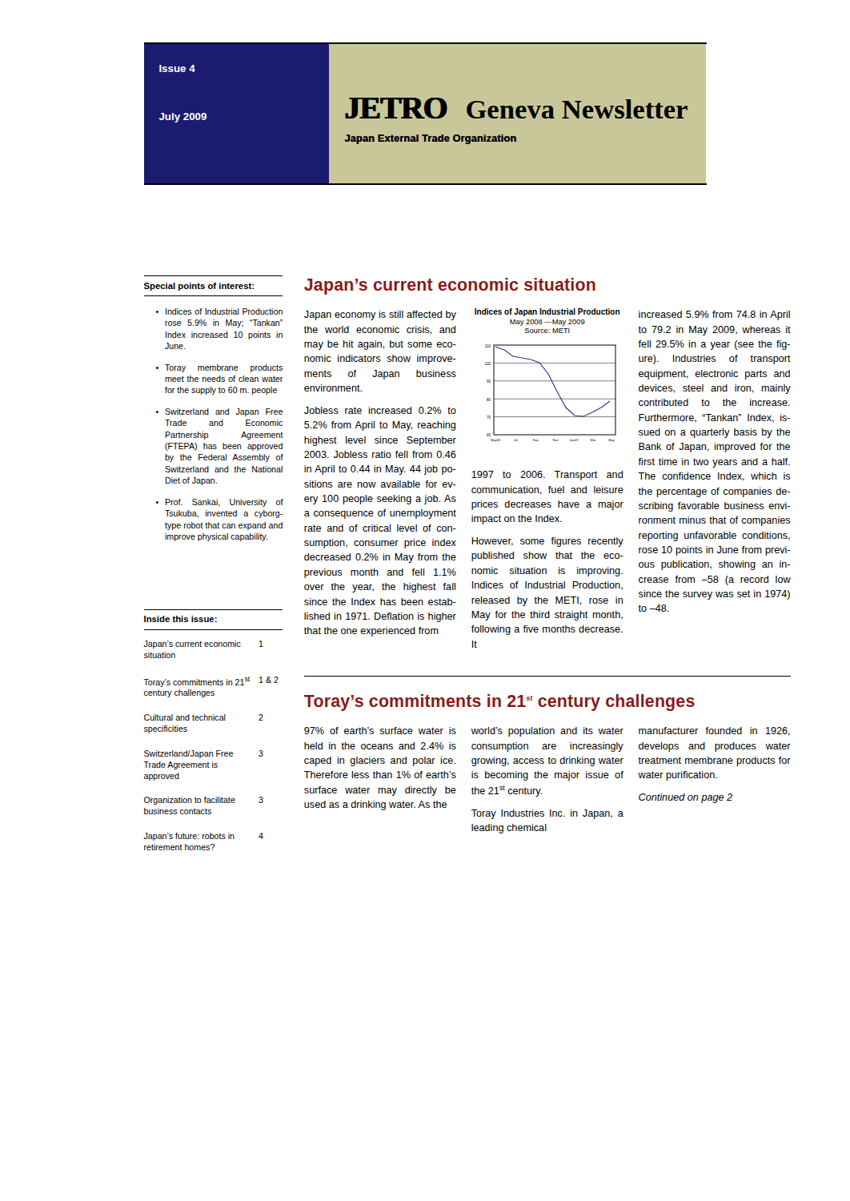Issue 4
July 2009
JETRO Geneva Newsletter
Japan External Trade Organization
Special points of interest:
Indices of Industrial Production rose 5.9% in May; “Tankan” Index increased 10 points in June.
Toray membrane products meet the needs of clean water for the supply to 60 m. people
Switzerland and Japan Free Trade and Economic Partnership Agreement (FTEPA) has been approved by the Federal Assembly of Switzerland and the National Diet of Japan.
Prof. Sankai, University of Tsukuba, invented a cyborg-type robot that can expand and improve physical capability.
Inside this issue:
| Japan’s current economic situation | 1 |
| Toray’s commitments in 21 st century challenges | 1 & 2 |
| Cultural and technical specificities | 2 |
| Switzerland/Japan Free Trade Agreement is approved | 3 |
| Organization to facilitate business contacts | 3 |
| Japan’s future: robots in retirement homes? | 4 |
Japan’s current economic situation
Japan economy is still affected by the world economic crisis, and may be hit again, but some economic indicators show improvements of Japan business environment.
Jobless rate increased 0.2% to 5.2% from April to May, reaching highest level since September 2003. Jobless ratio fell from 0.46 in April to 0.44 in May. 44 job positions are now available for every 100 people seeking a job. As a consequence of unemployment rate and of critical level of consumption, consumer price index decreased 0.2% in May from the previous month and fell 1.1% over the year, the highest fall since the Index has been established in 1971. Deflation is higher that the one experienced from
Indices of Japan Industrial Production
May 2008 —May 2009
Source: METI
110 100 90 80 70 60 May08 Jul Sep Nov Jan09 Mar May
1997 to 2006. Transport and communication, fuel and leisure prices decreases have a major impact on the Index.
However, some figures recently published show that the economic situation is improving. Indices of Industrial Production, released by the METI, rose in May for the third straight month, following a five months decrease. It
increased 5.9% from 74.8 in April to 79.2 in May 2009, whereas it fell 29.5% in a year (see the figure). Industries of transport equipment, electronic parts and devices, steel and iron, mainly contributed to the increase. Furthermore, “Tankan” Index, issued on a quarterly basis by the Bank of Japan, improved for the first time in two years and a half. The confidence Index, which is the percentage of companies describing favorable business environment minus that of companies reporting unfavorable conditions, rose 10 points in June from previous publication, showing an increase from –58 (a record low since the survey was set in 1974) to –48.
Toray’s commitments in 21st century challenges
97% of earth’s surface water is held in the oceans and 2.4% is caped in glaciers and polar ice. Therefore less than 1% of earth’s surface water may directly be used as a drinking water. As the
world’s population and its water consumption are increasingly growing, access to drinking water is becoming the major issue of the 21st century.
Toray Industries Inc. in Japan, a leading chemical
manufacturer founded in 1926, develops and produces water treatment membrane products for water purification.
Continued on page 2